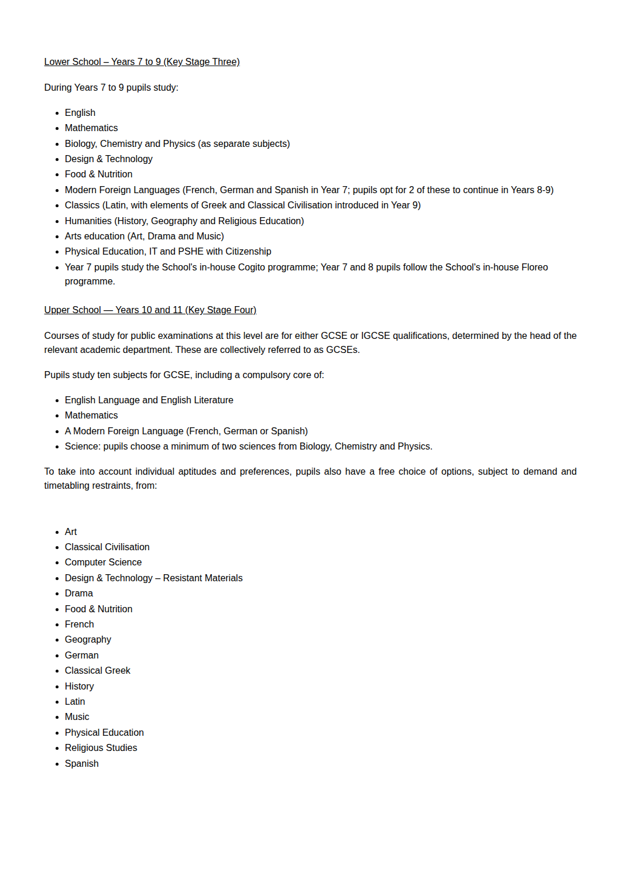Lower School – Years 7 to 9 (Key Stage Three)
During Years 7 to 9 pupils study:
English
Mathematics
Biology, Chemistry and Physics (as separate subjects)
Design & Technology
Food & Nutrition
Modern Foreign Languages (French, German and Spanish in Year 7; pupils opt for 2 of these to continue in Years 8-9)
Classics (Latin, with elements of Greek and Classical Civilisation introduced in Year 9)
Humanities (History, Geography and Religious Education)
Arts education (Art, Drama and Music)
Physical Education, IT and PSHE with Citizenship
Year 7 pupils study the School's in-house Cogito programme; Year 7 and 8 pupils follow the School's in-house Floreo programme.
Upper School — Years 10 and 11 (Key Stage Four)
Courses of study for public examinations at this level are for either GCSE or IGCSE qualifications, determined by the head of the relevant academic department. These are collectively referred to as GCSEs.
Pupils study ten subjects for GCSE, including a compulsory core of:
English Language and English Literature
Mathematics
A Modern Foreign Language (French, German or Spanish)
Science: pupils choose a minimum of two sciences from Biology, Chemistry and Physics.
To take into account individual aptitudes and preferences, pupils also have a free choice of options, subject to demand and timetabling restraints, from:
Art
Classical Civilisation
Computer Science
Design & Technology – Resistant Materials
Drama
Food & Nutrition
French
Geography
German
Classical Greek
History
Latin
Music
Physical Education
Religious Studies
Spanish